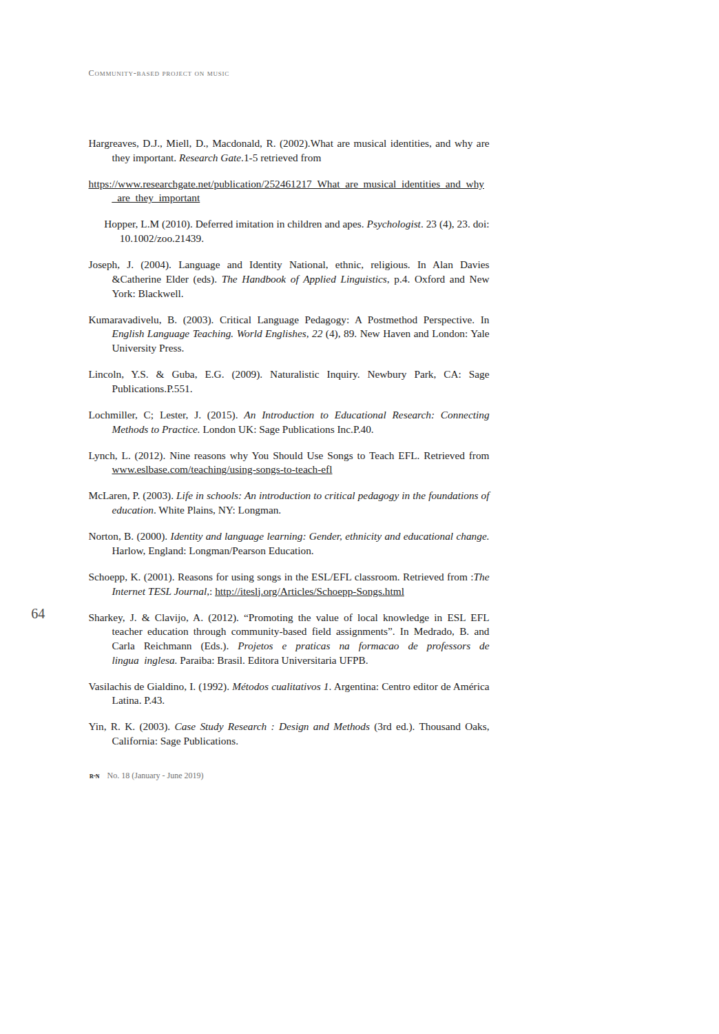Community-based project on music
Hargreaves, D.J., Miell, D., Macdonald, R. (2002).What are musical identities, and why are they important. Research Gate.1-5 retrieved from
https://www.researchgate.net/publication/252461217_What_are_musical_identities_and_why_are_they_important
Hopper, L.M (2010). Deferred imitation in children and apes. Psychologist. 23 (4), 23. doi: 10.1002/zoo.21439.
Joseph, J. (2004). Language and Identity National, ethnic, religious. In Alan Davies &Catherine Elder (eds). The Handbook of Applied Linguistics, p.4. Oxford and New York: Blackwell.
Kumaravadivelu, B. (2003). Critical Language Pedagogy: A Postmethod Perspective. In English Language Teaching. World Englishes, 22 (4), 89. New Haven and London: Yale University Press.
Lincoln, Y.S. & Guba, E.G. (2009). Naturalistic Inquiry. Newbury Park, CA: Sage Publications.P.551.
Lochmiller, C; Lester, J. (2015). An Introduction to Educational Research: Connecting Methods to Practice. London UK: Sage Publications Inc.P.40.
Lynch, L. (2012). Nine reasons why You Should Use Songs to Teach EFL. Retrieved from www.eslbase.com/teaching/using-songs-to-teach-efl
McLaren, P. (2003). Life in schools: An introduction to critical pedagogy in the foundations of education. White Plains, NY: Longman.
Norton, B. (2000). Identity and language learning: Gender, ethnicity and educational change. Harlow, England: Longman/Pearson Education.
Schoepp, K. (2001). Reasons for using songs in the ESL/EFL classroom. Retrieved from :The Internet TESL Journal,: http://iteslj.org/Articles/Schoepp-Songs.html
Sharkey, J. & Clavijo, A. (2012). “Promoting the value of local knowledge in ESL EFL teacher education through community-based field assignments”. In Medrado, B. and Carla Reichmann (Eds.). Projetos e praticas na formacao de professors de lingua inglesa. Paraiba: Brasil. Editora Universitaria UFPB.
Vasilachis de Gialdino, I. (1992). Métodos cualitativos 1. Argentina: Centro editor de América Latina. P.43.
Yin, R. K. (2003). Case Study Research : Design and Methods (3rd ed.). Thousand Oaks, California: Sage Publications.
64
ʀ‑ɴ No. 18 (January - June 2019)